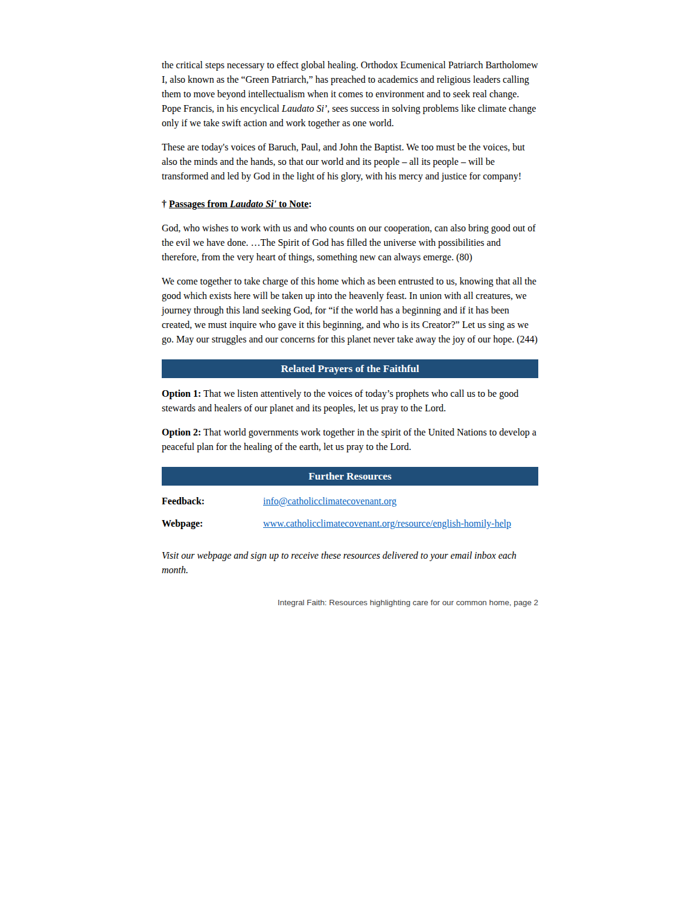the critical steps necessary to effect global healing. Orthodox Ecumenical Patriarch Bartholomew I, also known as the “Green Patriarch,” has preached to academics and religious leaders calling them to move beyond intellectualism when it comes to environment and to seek real change. Pope Francis, in his encyclical Laudato Si’, sees success in solving problems like climate change only if we take swift action and work together as one world.
These are today's voices of Baruch, Paul, and John the Baptist. We too must be the voices, but also the minds and the hands, so that our world and its people – all its people – will be transformed and led by God in the light of his glory, with his mercy and justice for company!
† Passages from Laudato Si' to Note:
God, who wishes to work with us and who counts on our cooperation, can also bring good out of the evil we have done. …The Spirit of God has filled the universe with possibilities and therefore, from the very heart of things, something new can always emerge. (80)
We come together to take charge of this home which as been entrusted to us, knowing that all the good which exists here will be taken up into the heavenly feast. In union with all creatures, we journey through this land seeking God, for “if the world has a beginning and if it has been created, we must inquire who gave it this beginning, and who is its Creator?” Let us sing as we go. May our struggles and our concerns for this planet never take away the joy of our hope. (244)
Related Prayers of the Faithful
Option 1: That we listen attentively to the voices of today’s prophets who call us to be good stewards and healers of our planet and its peoples, let us pray to the Lord.
Option 2: That world governments work together in the spirit of the United Nations to develop a peaceful plan for the healing of the earth, let us pray to the Lord.
Further Resources
| Feedback: | info@catholicclimatecovenant.org |
| Webpage: | www.catholicclimatecovenant.org/resource/english-homily-help |
Visit our webpage and sign up to receive these resources delivered to your email inbox each month.
Integral Faith: Resources highlighting care for our common home, page 2